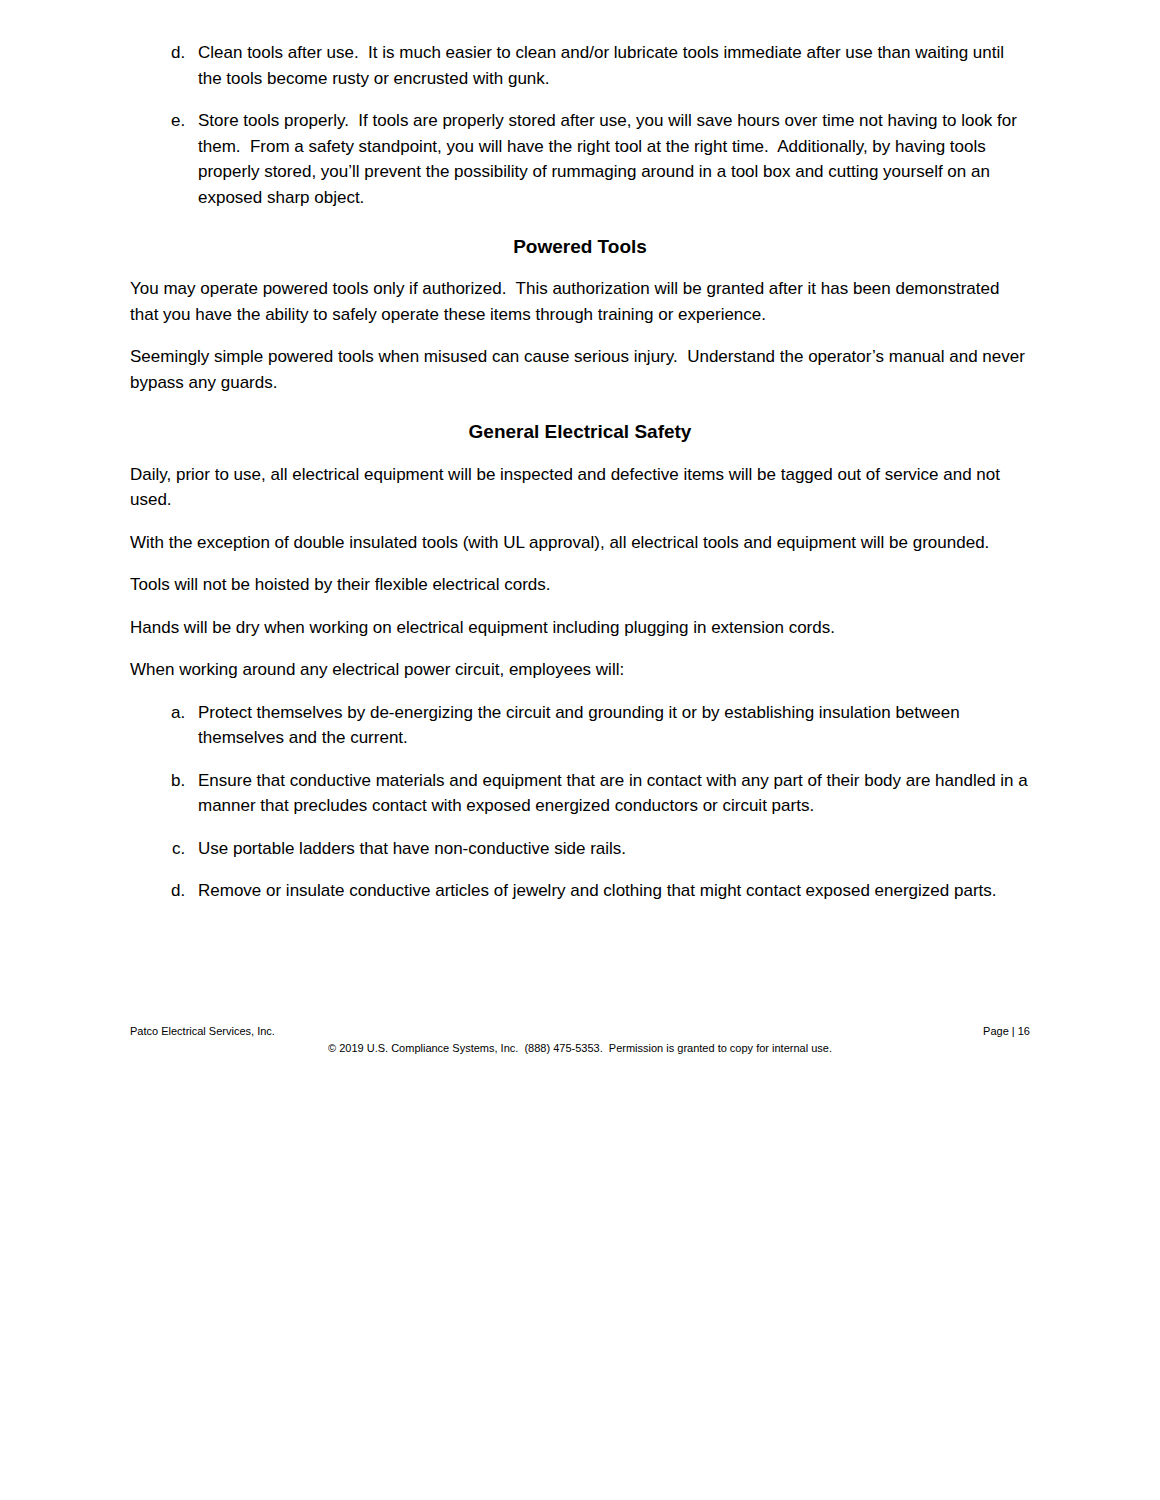Clean tools after use. It is much easier to clean and/or lubricate tools immediate after use than waiting until the tools become rusty or encrusted with gunk.
Store tools properly. If tools are properly stored after use, you will save hours over time not having to look for them. From a safety standpoint, you will have the right tool at the right time. Additionally, by having tools properly stored, you’ll prevent the possibility of rummaging around in a tool box and cutting yourself on an exposed sharp object.
Powered Tools
You may operate powered tools only if authorized. This authorization will be granted after it has been demonstrated that you have the ability to safely operate these items through training or experience.
Seemingly simple powered tools when misused can cause serious injury. Understand the operator’s manual and never bypass any guards.
General Electrical Safety
Daily, prior to use, all electrical equipment will be inspected and defective items will be tagged out of service and not used.
With the exception of double insulated tools (with UL approval), all electrical tools and equipment will be grounded.
Tools will not be hoisted by their flexible electrical cords.
Hands will be dry when working on electrical equipment including plugging in extension cords.
When working around any electrical power circuit, employees will:
Protect themselves by de-energizing the circuit and grounding it or by establishing insulation between themselves and the current.
Ensure that conductive materials and equipment that are in contact with any part of their body are handled in a manner that precludes contact with exposed energized conductors or circuit parts.
Use portable ladders that have non-conductive side rails.
Remove or insulate conductive articles of jewelry and clothing that might contact exposed energized parts.
Patco Electrical Services, Inc. Page | 16
© 2019 U.S. Compliance Systems, Inc. (888) 475-5353. Permission is granted to copy for internal use.